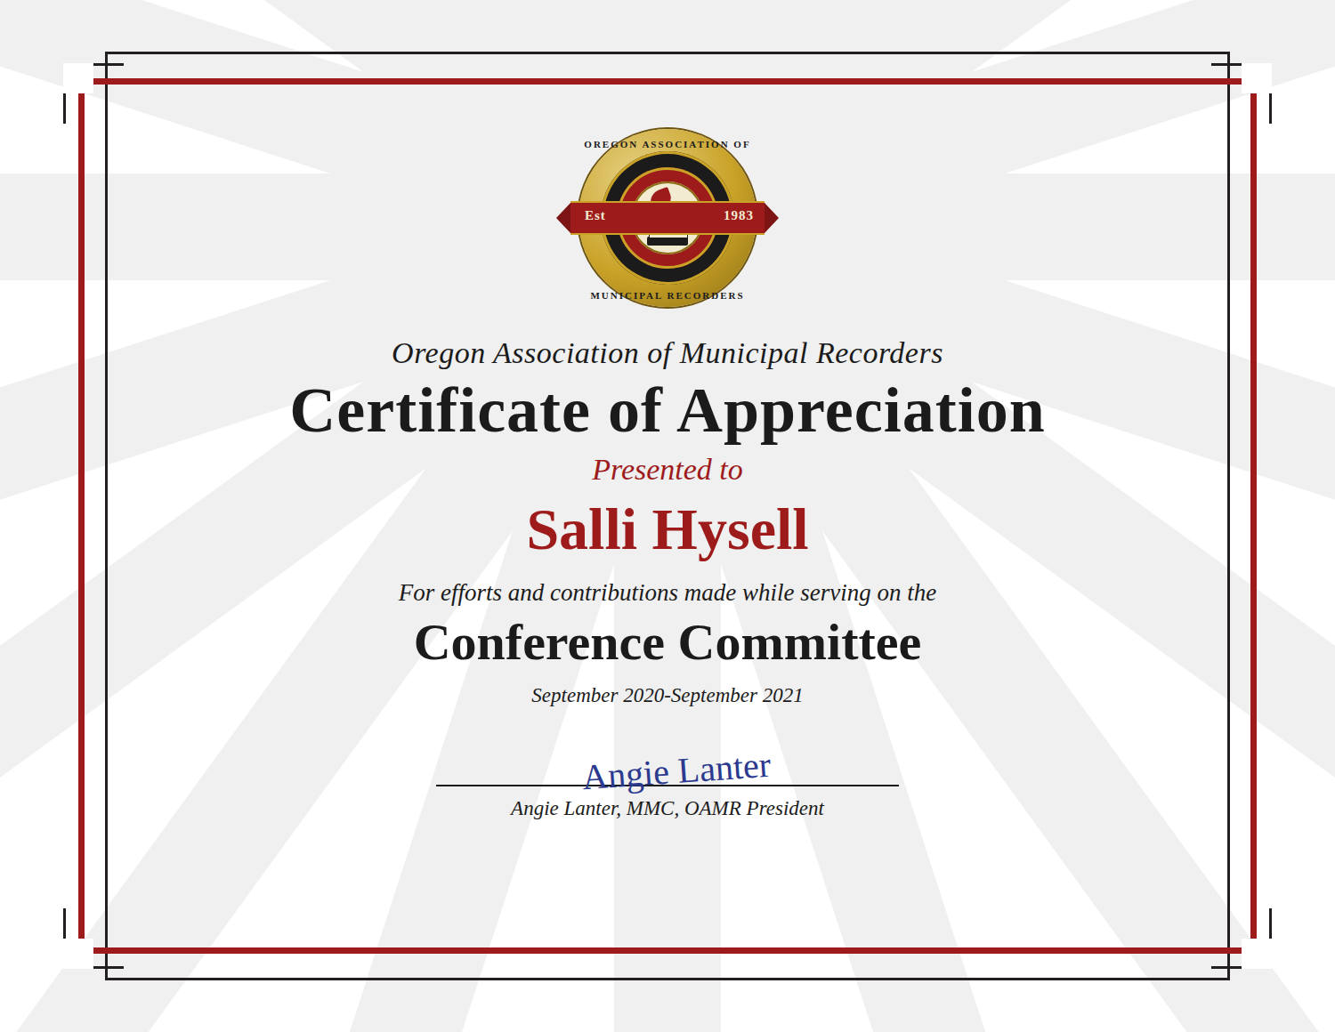Oregon Association of
Municipal Recorders
Est
1983
Oregon Association of Municipal Recorders
Certificate of Appreciation
Presented to
Salli Hysell
For efforts and contributions made while serving on the
Conference Committee
September 2020-September 2021
Angie Lanter
Angie Lanter, MMC, OAMR President